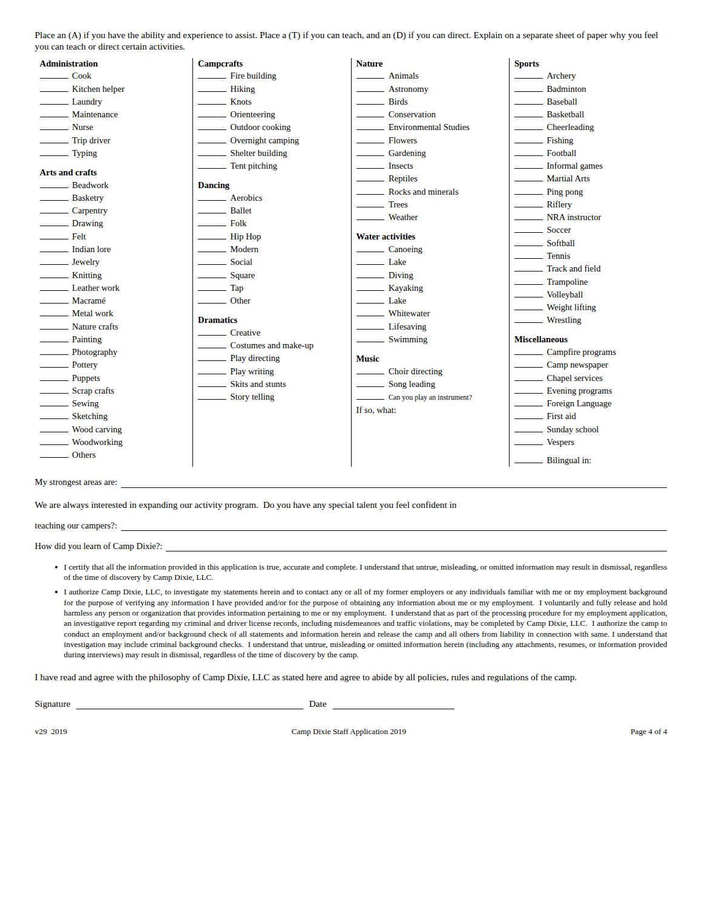Place an (A) if you have the ability and experience to assist. Place a (T) if you can teach, and an (D) if you can direct. Explain on a separate sheet of paper why you feel you can teach or direct certain activities.
Administration
Cook
Kitchen helper
Laundry
Maintenance
Nurse
Trip driver
Typing
Arts and crafts
Beadwork
Basketry
Carpentry
Drawing
Felt
Indian lore
Jewelry
Knitting
Leather work
Macramé
Metal work
Nature crafts
Painting
Photography
Pottery
Puppets
Scrap crafts
Sewing
Sketching
Wood carving
Woodworking
Others
Campcrafts
Fire building
Hiking
Knots
Orienteering
Outdoor cooking
Overnight camping
Shelter building
Tent pitching
Dancing
Aerobics
Ballet
Folk
Hip Hop
Modern
Social
Square
Tap
Other
Dramatics
Creative
Costumes and make-up
Play directing
Play writing
Skits and stunts
Story telling
Nature
Animals
Astronomy
Birds
Conservation
Environmental Studies
Flowers
Gardening
Insects
Reptiles
Rocks and minerals
Trees
Weather
Water activities
Canoeing
Lake
Diving
Kayaking
Lake
Whitewater
Lifesaving
Swimming
Music
Choir directing
Song leading
Can you play an instrument?
If so, what:
Sports
Archery
Badminton
Baseball
Basketball
Cheerleading
Fishing
Football
Informal games
Martial Arts
Ping pong
Riflery
NRA instructor
Soccer
Softball
Tennis
Track and field
Trampoline
Volleyball
Weight lifting
Wrestling
Miscellaneous
Campfire programs
Camp newspaper
Chapel services
Evening programs
Foreign Language
First aid
Sunday school
Vespers
Bilingual in:
My strongest areas are:
We are always interested in expanding our activity program. Do you have any special talent you feel confident in
teaching our campers?:
How did you learn of Camp Dixie?:
I certify that all the information provided in this application is true, accurate and complete. I understand that untrue, misleading, or omitted information may result in dismissal, regardless of the time of discovery by Camp Dixie, LLC.
I authorize Camp Dixie, LLC, to investigate my statements herein and to contact any or all of my former employers or any individuals familiar with me or my employment background for the purpose of verifying any information I have provided and/or for the purpose of obtaining any information about me or my employment. I voluntarily and fully release and hold harmless any person or organization that provides information pertaining to me or my employment. I understand that as part of the processing procedure for my employment application, an investigative report regarding my criminal and driver license records, including misdemeanors and traffic violations, may be completed by Camp Dixie, LLC. I authorize the camp to conduct an employment and/or background check of all statements and information herein and release the camp and all others from liability in connection with same. I understand that investigation may include criminal background checks. I understand that untrue, misleading or omitted information herein (including any attachments, resumes, or information provided during interviews) may result in dismissal, regardless of the time of discovery by the camp.
I have read and agree with the philosophy of Camp Dixie, LLC as stated here and agree to abide by all policies, rules and regulations of the camp.
Signature Date
v29 2019 Camp Dixie Staff Application 2019 Page 4 of 4